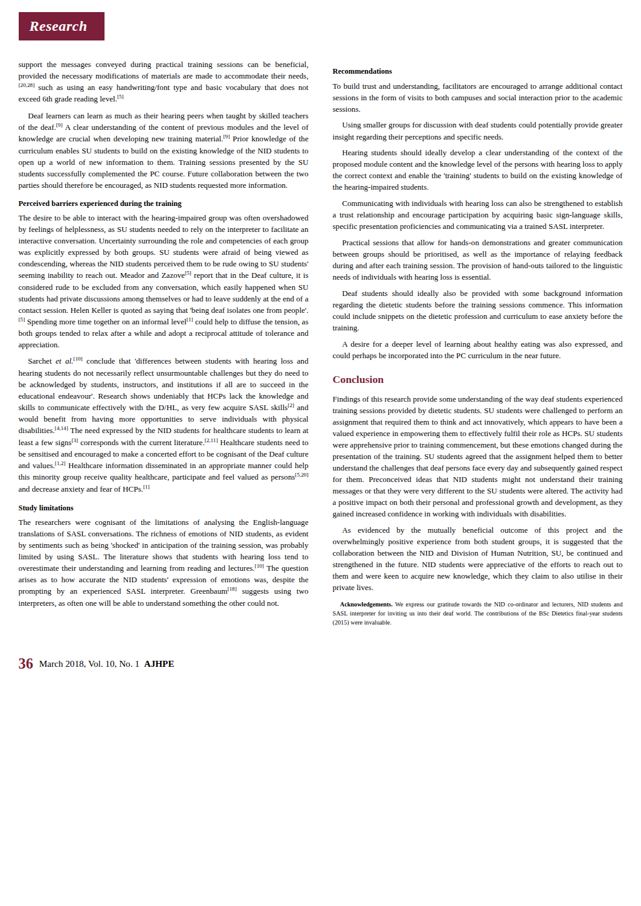Research
support the messages conveyed during practical training sessions can be beneficial, provided the necessary modifications of materials are made to accommodate their needs,[20,28] such as using an easy handwriting/font type and basic vocabulary that does not exceed 6th grade reading level.[5]
Deaf learners can learn as much as their hearing peers when taught by skilled teachers of the deaf.[9] A clear understanding of the content of previous modules and the level of knowledge are crucial when developing new training material.[9] Prior knowledge of the curriculum enables SU students to build on the existing knowledge of the NID students to open up a world of new information to them. Training sessions presented by the SU students successfully complemented the PC course. Future collaboration between the two parties should therefore be encouraged, as NID students requested more information.
Perceived barriers experienced during the training
The desire to be able to interact with the hearing-impaired group was often overshadowed by feelings of helplessness, as SU students needed to rely on the interpreter to facilitate an interactive conversation. Uncertainty surrounding the role and competencies of each group was explicitly expressed by both groups. SU students were afraid of being viewed as condescending, whereas the NID students perceived them to be rude owing to SU students' seeming inability to reach out. Meador and Zazove[5] report that in the Deaf culture, it is considered rude to be excluded from any conversation, which easily happened when SU students had private discussions among themselves or had to leave suddenly at the end of a contact session. Helen Keller is quoted as saying that 'being deaf isolates one from people'.[5] Spending more time together on an informal level[1] could help to diffuse the tension, as both groups tended to relax after a while and adopt a reciprocal attitude of tolerance and appreciation.
Sarchet et al.[10] conclude that 'differences between students with hearing loss and hearing students do not necessarily reflect unsurmountable challenges but they do need to be acknowledged by students, instructors, and institutions if all are to succeed in the educational endeavour'. Research shows undeniably that HCPs lack the knowledge and skills to communicate effectively with the D/HL, as very few acquire SASL skills[2] and would benefit from having more opportunities to serve individuals with physical disabilities.[4,14] The need expressed by the NID students for healthcare students to learn at least a few signs[3] corresponds with the current literature.[2,11] Healthcare students need to be sensitised and encouraged to make a concerted effort to be cognisant of the Deaf culture and values.[1,2] Healthcare information disseminated in an appropriate manner could help this minority group receive quality healthcare, participate and feel valued as persons[5,20] and decrease anxiety and fear of HCPs.[1]
Study limitations
The researchers were cognisant of the limitations of analysing the English-language translations of SASL conversations. The richness of emotions of NID students, as evident by sentiments such as being 'shocked' in anticipation of the training session, was probably limited by using SASL. The literature shows that students with hearing loss tend to overestimate their understanding and learning from reading and lectures.[10] The question arises as to how accurate the NID students' expression of emotions was, despite the prompting by an experienced SASL interpreter. Greenbaum[18] suggests using two interpreters, as often one will be able to understand something the other could not.
Recommendations
To build trust and understanding, facilitators are encouraged to arrange additional contact sessions in the form of visits to both campuses and social interaction prior to the academic sessions.
Using smaller groups for discussion with deaf students could potentially provide greater insight regarding their perceptions and specific needs.
Hearing students should ideally develop a clear understanding of the context of the proposed module content and the knowledge level of the persons with hearing loss to apply the correct context and enable the 'training' students to build on the existing knowledge of the hearing-impaired students.
Communicating with individuals with hearing loss can also be strengthened to establish a trust relationship and encourage participation by acquiring basic sign-language skills, specific presentation proficiencies and communicating via a trained SASL interpreter.
Practical sessions that allow for hands-on demonstrations and greater communication between groups should be prioritised, as well as the importance of relaying feedback during and after each training session. The provision of hand-outs tailored to the linguistic needs of individuals with hearing loss is essential.
Deaf students should ideally also be provided with some background information regarding the dietetic students before the training sessions commence. This information could include snippets on the dietetic profession and curriculum to ease anxiety before the training.
A desire for a deeper level of learning about healthy eating was also expressed, and could perhaps be incorporated into the PC curriculum in the near future.
Conclusion
Findings of this research provide some understanding of the way deaf students experienced training sessions provided by dietetic students. SU students were challenged to perform an assignment that required them to think and act innovatively, which appears to have been a valued experience in empowering them to effectively fulfil their role as HCPs. SU students were apprehensive prior to training commencement, but these emotions changed during the presentation of the training. SU students agreed that the assignment helped them to better understand the challenges that deaf persons face every day and subsequently gained respect for them. Preconceived ideas that NID students might not understand their training messages or that they were very different to the SU students were altered. The activity had a positive impact on both their personal and professional growth and development, as they gained increased confidence in working with individuals with disabilities.
As evidenced by the mutually beneficial outcome of this project and the overwhelmingly positive experience from both student groups, it is suggested that the collaboration between the NID and Division of Human Nutrition, SU, be continued and strengthened in the future. NID students were appreciative of the efforts to reach out to them and were keen to acquire new knowledge, which they claim to also utilise in their private lives.
Acknowledgements. We express our gratitude towards the NID co-ordinator and lecturers, NID students and SASL interpreter for inviting us into their deaf world. The contributions of the BSc Dietetics final-year students (2015) were invaluable.
36 March 2018, Vol. 10, No. 1 AJHPE